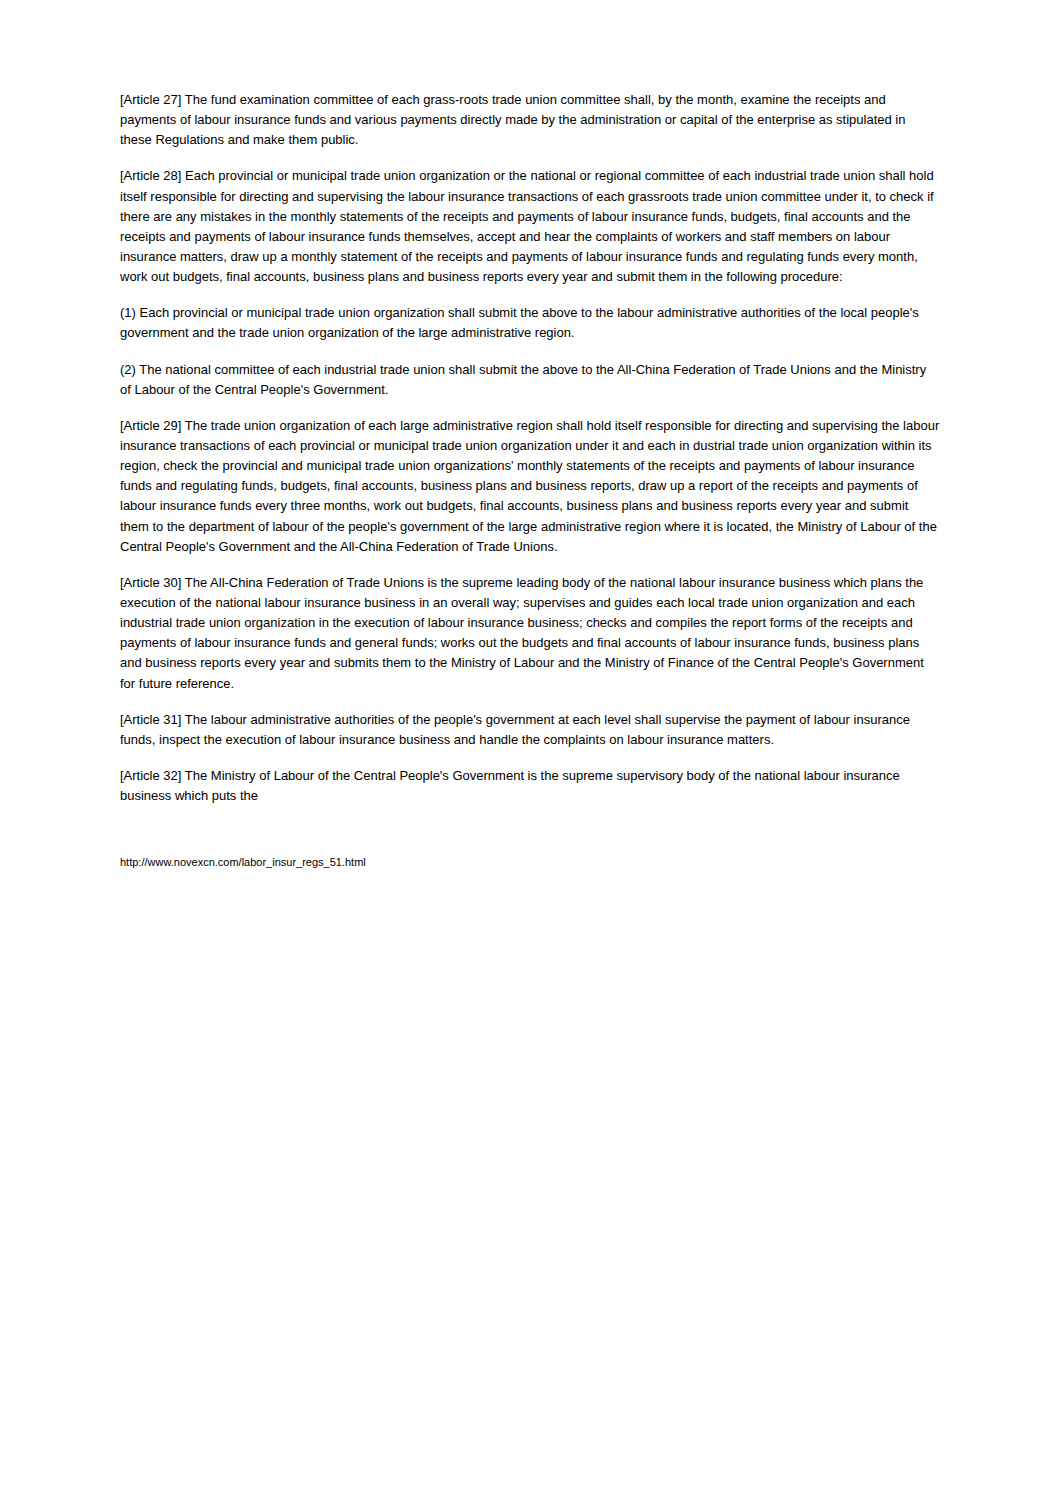[Article 27] The fund examination committee of each grass-roots trade union committee shall, by the month, examine the receipts and payments of labour insurance funds and various payments directly made by the administration or capital of the enterprise as stipulated in these Regulations and make them public.
[Article 28] Each provincial or municipal trade union organization or the national or regional committee of each industrial trade union shall hold itself responsible for directing and supervising the labour insurance transactions of each grassroots trade union committee under it, to check if there are any mistakes in the monthly statements of the receipts and payments of labour insurance funds, budgets, final accounts and the receipts and payments of labour insurance funds themselves, accept and hear the complaints of workers and staff members on labour insurance matters, draw up a monthly statement of the receipts and payments of labour insurance funds and regulating funds every month, work out budgets, final accounts, business plans and business reports every year and submit them in the following procedure:
(1) Each provincial or municipal trade union organization shall submit the above to the labour administrative authorities of the local people's government and the trade union organization of the large administrative region.
(2) The national committee of each industrial trade union shall submit the above to the All-China Federation of Trade Unions and the Ministry of Labour of the Central People's Government.
[Article 29] The trade union organization of each large administrative region shall hold itself responsible for directing and supervising the labour insurance transactions of each provincial or municipal trade union organization under it and each in dustrial trade union organization within its region, check the provincial and municipal trade union organizations' monthly statements of the receipts and payments of labour insurance funds and regulating funds, budgets, final accounts, business plans and business reports, draw up a report of the receipts and payments of labour insurance funds every three months, work out budgets, final accounts, business plans and business reports every year and submit them to the department of labour of the people's government of the large administrative region where it is located, the Ministry of Labour of the Central People's Government and the All-China Federation of Trade Unions.
[Article 30] The All-China Federation of Trade Unions is the supreme leading body of the national labour insurance business which plans the execution of the national labour insurance business in an overall way; supervises and guides each local trade union organization and each industrial trade union organization in the execution of labour insurance business; checks and compiles the report forms of the receipts and payments of labour insurance funds and general funds; works out the budgets and final accounts of labour insurance funds, business plans and business reports every year and submits them to the Ministry of Labour and the Ministry of Finance of the Central People's Government for future reference.
[Article 31] The labour administrative authorities of the people's government at each level shall supervise the payment of labour insurance funds, inspect the execution of labour insurance business and handle the complaints on labour insurance matters.
[Article 32] The Ministry of Labour of the Central People's Government is the supreme supervisory body of the national labour insurance business which puts the
http://www.novexcn.com/labor_insur_regs_51.html